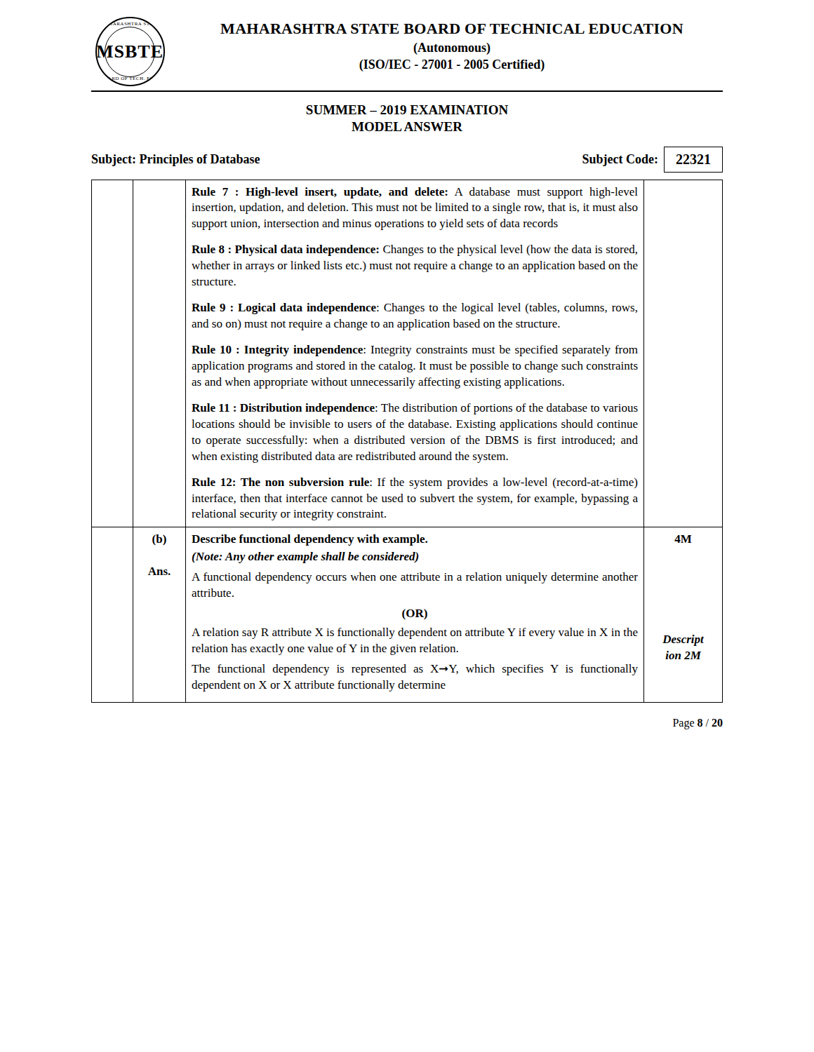MAHARASHTRA STATE
MSBTE
BOARD OF TECH. EDU.
MAHARASHTRA STATE BOARD OF TECHNICAL EDUCATION
(Autonomous)
(ISO/IEC - 27001 - 2005 Certified)
SUMMER – 2019 EXAMINATION
MODEL ANSWER
Subject: Principles of Database
Subject Code: 22321
| | | Rule 7 : High-level insert, update, and delete: A database must support high-level insertion, updation, and deletion. This must not be limited to a single row, that is, it must also support union, intersection and minus operations to yield sets of data records Rule 8 : Physical data independence: Changes to the physical level (how the data is stored, whether in arrays or linked lists etc.) must not require a change to an application based on the structure. Rule 9 : Logical data independence : Changes to the logical level (tables, columns, rows, and so on) must not require a change to an application based on the structure. Rule 10 : Integrity independence : Integrity constraints must be specified separately from application programs and stored in the catalog. It must be possible to change such constraints as and when appropriate without unnecessarily affecting existing applications. Rule 11 : Distribution independence : The distribution of portions of the database to various locations should be invisible to users of the database. Existing applications should continue to operate successfully: when a distributed version of the DBMS is first introduced; and when existing distributed data are redistributed around the system. Rule 12: The non subversion rule : If the system provides a low-level (record-at-a-time) interface, then that interface cannot be used to subvert the system, for example, bypassing a relational security or integrity constraint. | |
| | (b) Ans. | Describe functional dependency with example. (Note: Any other example shall be considered) A functional dependency occurs when one attribute in a relation uniquely determine another attribute. (OR) A relation say R attribute X is functionally dependent on attribute Y if every value in X in the relation has exactly one value of Y in the given relation. The functional dependency is represented as X➞Y, which specifies Y is functionally dependent on X or X attribute functionally determine | 4M Descript ion 2M |
Page 8 / 20